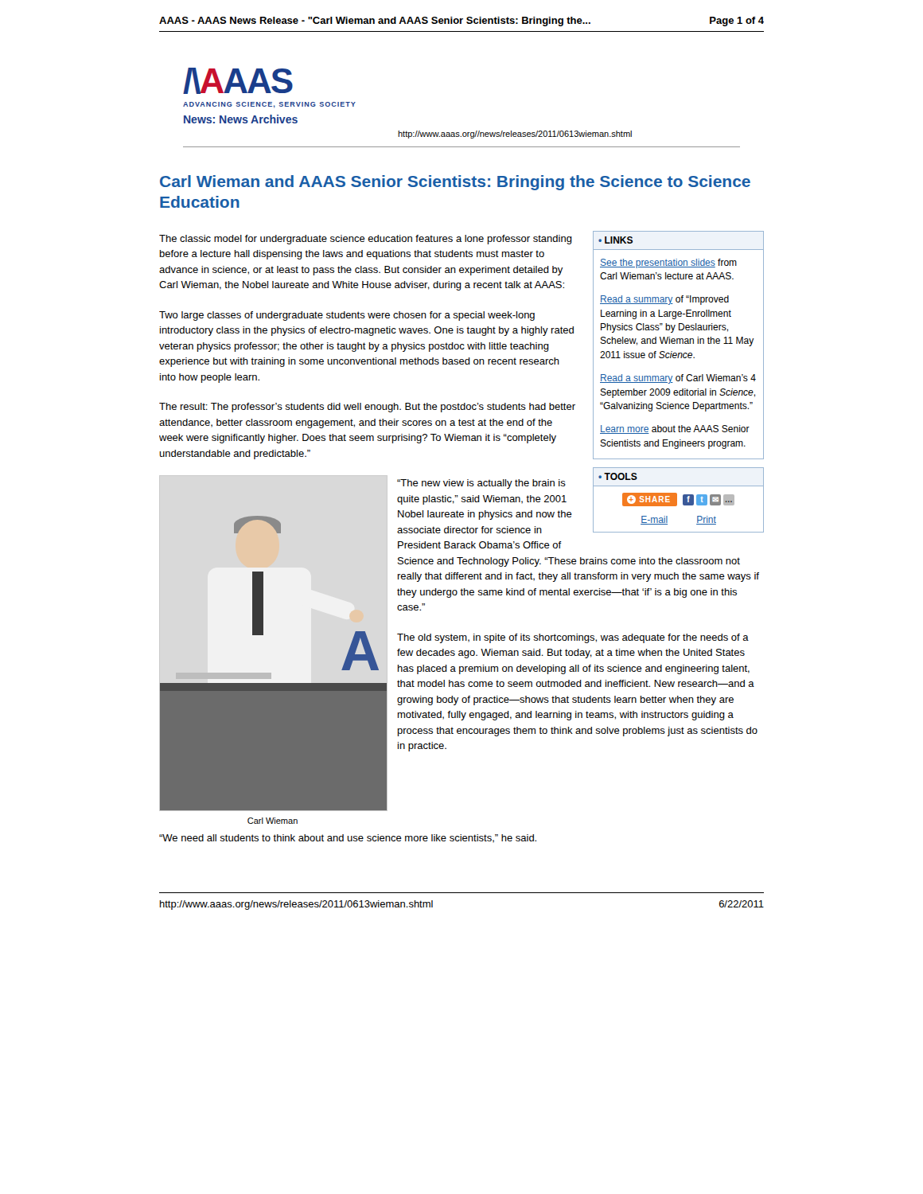AAAS - AAAS News Release - "Carl Wieman and AAAS Senior Scientists: Bringing the... Page 1 of 4
/\AAAS
ADVANCING SCIENCE, SERVING SOCIETY
News: News Archives
http://www.aaas.org//news/releases/2011/0613wieman.shtml
Carl Wieman and AAAS Senior Scientists: Bringing the Science to Science Education
• LINKS
See the presentation slides from Carl Wieman’s lecture at AAAS.
Read a summary of “Improved Learning in a Large-Enrollment Physics Class” by Deslauriers, Schelew, and Wieman in the 11 May 2011 issue of Science.
Read a summary of Carl Wieman’s 4 September 2009 editorial in Science, “Galvanizing Science Departments.”
Learn more about the AAAS Senior Scientists and Engineers program.
• TOOLS
+SHARE ft✉…
E-mail Print
The classic model for undergraduate science education features a lone professor standing before a lecture hall dispensing the laws and equations that students must master to advance in science, or at least to pass the class. But consider an experiment detailed by Carl Wieman, the Nobel laureate and White House adviser, during a recent talk at AAAS:
Two large classes of undergraduate students were chosen for a special week-long introductory class in the physics of electro-magnetic waves. One is taught by a highly rated veteran physics professor; the other is taught by a physics postdoc with little teaching experience but with training in some unconventional methods based on recent research into how people learn.
The result: The professor’s students did well enough. But the postdoc’s students had better attendance, better classroom engagement, and their scores on a test at the end of the week were significantly higher. Does that seem surprising? To Wieman it is “completely understandable and predictable.”
A
Carl Wieman
“The new view is actually the brain is quite plastic,” said Wieman, the 2001 Nobel laureate in physics and now the associate director for science in President Barack Obama’s Office of Science and Technology Policy. “These brains come into the classroom not really that different and in fact, they all transform in very much the same ways if they undergo the same kind of mental exercise—that ‘if’ is a big one in this case.”
The old system, in spite of its shortcomings, was adequate for the needs of a few decades ago. Wieman said. But today, at a time when the United States has placed a premium on developing all of its science and engineering talent, that model has come to seem outmoded and inefficient. New research—and a growing body of practice—shows that students learn better when they are motivated, fully engaged, and learning in teams, with instructors guiding a process that encourages them to think and solve problems just as scientists do in practice.
“We need all students to think about and use science more like scientists,” he said.
http://www.aaas.org/news/releases/2011/0613wieman.shtml 6/22/2011